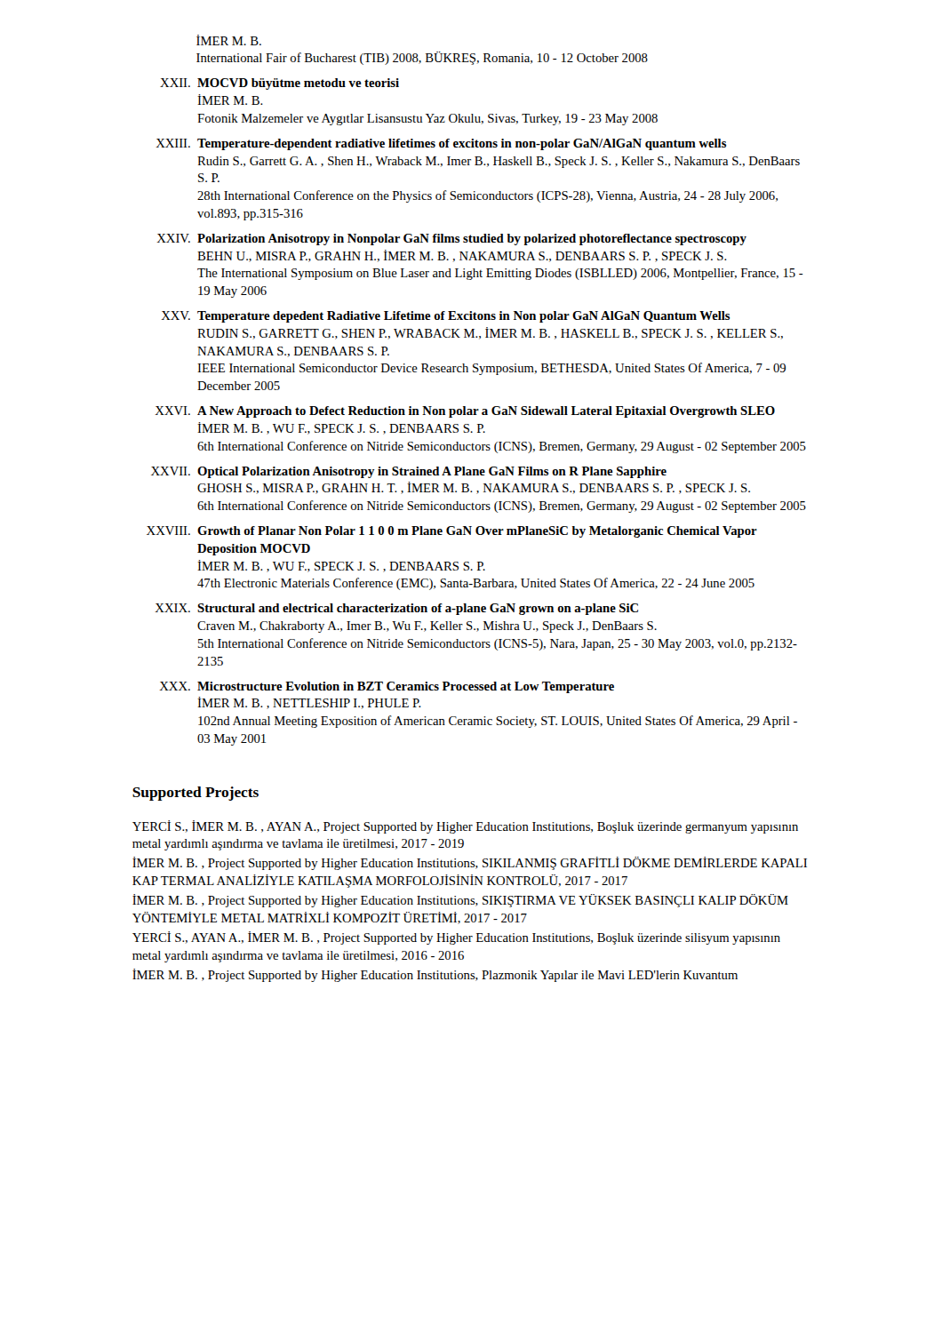İMER M. B.
International Fair of Bucharest (TIB) 2008, BÜKREŞ, Romania, 10 - 12 October 2008
XXII.
MOCVD büyütme metodu ve teorisi
İMER M. B.
Fotonik Malzemeler ve Aygıtlar Lisansustu Yaz Okulu, Sivas, Turkey, 19 - 23 May 2008
XXIII.
Temperature-dependent radiative lifetimes of excitons in non-polar GaN/AlGaN quantum wells
Rudin S., Garrett G. A. , Shen H., Wraback M., Imer B., Haskell B., Speck J. S. , Keller S., Nakamura S., DenBaars S. P.
28th International Conference on the Physics of Semiconductors (ICPS-28), Vienna, Austria, 24 - 28 July 2006, vol.893, pp.315-316
XXIV.
Polarization Anisotropy in Nonpolar GaN films studied by polarized photoreflectance spectroscopy
BEHN U., MISRA P., GRAHN H., İMER M. B. , NAKAMURA S., DENBAARS S. P. , SPECK J. S.
The International Symposium on Blue Laser and Light Emitting Diodes (ISBLLED) 2006, Montpellier, France, 15 - 19 May 2006
XXV.
Temperature depedent Radiative Lifetime of Excitons in Non polar GaN AlGaN Quantum Wells
RUDIN S., GARRETT G., SHEN P., WRABACK M., İMER M. B. , HASKELL B., SPECK J. S. , KELLER S., NAKAMURA S., DENBAARS S. P.
IEEE International Semiconductor Device Research Symposium, BETHESDA, United States Of America, 7 - 09 December 2005
XXVI.
A New Approach to Defect Reduction in Non polar a GaN Sidewall Lateral Epitaxial Overgrowth SLEO
İMER M. B. , WU F., SPECK J. S. , DENBAARS S. P.
6th International Conference on Nitride Semiconductors (ICNS), Bremen, Germany, 29 August - 02 September 2005
XXVII.
Optical Polarization Anisotropy in Strained A Plane GaN Films on R Plane Sapphire
GHOSH S., MISRA P., GRAHN H. T. , İMER M. B. , NAKAMURA S., DENBAARS S. P. , SPECK J. S.
6th International Conference on Nitride Semiconductors (ICNS), Bremen, Germany, 29 August - 02 September 2005
XXVIII.
Growth of Planar Non Polar 1 1 0 0 m Plane GaN Over mPlaneSiC by Metalorganic Chemical Vapor Deposition MOCVD
İMER M. B. , WU F., SPECK J. S. , DENBAARS S. P.
47th Electronic Materials Conference (EMC), Santa-Barbara, United States Of America, 22 - 24 June 2005
XXIX.
Structural and electrical characterization of a-plane GaN grown on a-plane SiC
Craven M., Chakraborty A., Imer B., Wu F., Keller S., Mishra U., Speck J., DenBaars S.
5th International Conference on Nitride Semiconductors (ICNS-5), Nara, Japan, 25 - 30 May 2003, vol.0, pp.2132-2135
XXX.
Microstructure Evolution in BZT Ceramics Processed at Low Temperature
İMER M. B. , NETTLESHIP I., PHULE P.
102nd Annual Meeting Exposition of American Ceramic Society, ST. LOUIS, United States Of America, 29 April - 03 May 2001
Supported Projects
YERCİ S., İMER M. B. , AYAN A., Project Supported by Higher Education Institutions, Boşluk üzerinde germanyum yapısının metal yardımlı aşındırma ve tavlama ile üretilmesi, 2017 - 2019
İMER M. B. , Project Supported by Higher Education Institutions, SIKILANMIŞ GRAFİTLİ DÖKME DEMİRLERDE KAPALI KAP TERMAL ANALİZİYLE KATILAŞMA MORFOLOJİSİNİN KONTROLÜ, 2017 - 2017
İMER M. B. , Project Supported by Higher Education Institutions, SIKIŞTIRMA VE YÜKSEK BASINÇLI KALIP DÖKÜM YÖNTEMİYLE METAL MATRİXLİ KOMPOZİT ÜRETİMİ, 2017 - 2017
YERCİ S., AYAN A., İMER M. B. , Project Supported by Higher Education Institutions, Boşluk üzerinde silisyum yapısının metal yardımlı aşındırma ve tavlama ile üretilmesi, 2016 - 2016
İMER M. B. , Project Supported by Higher Education Institutions, Plazmonik Yapılar ile Mavi LED'lerin Kuvantum